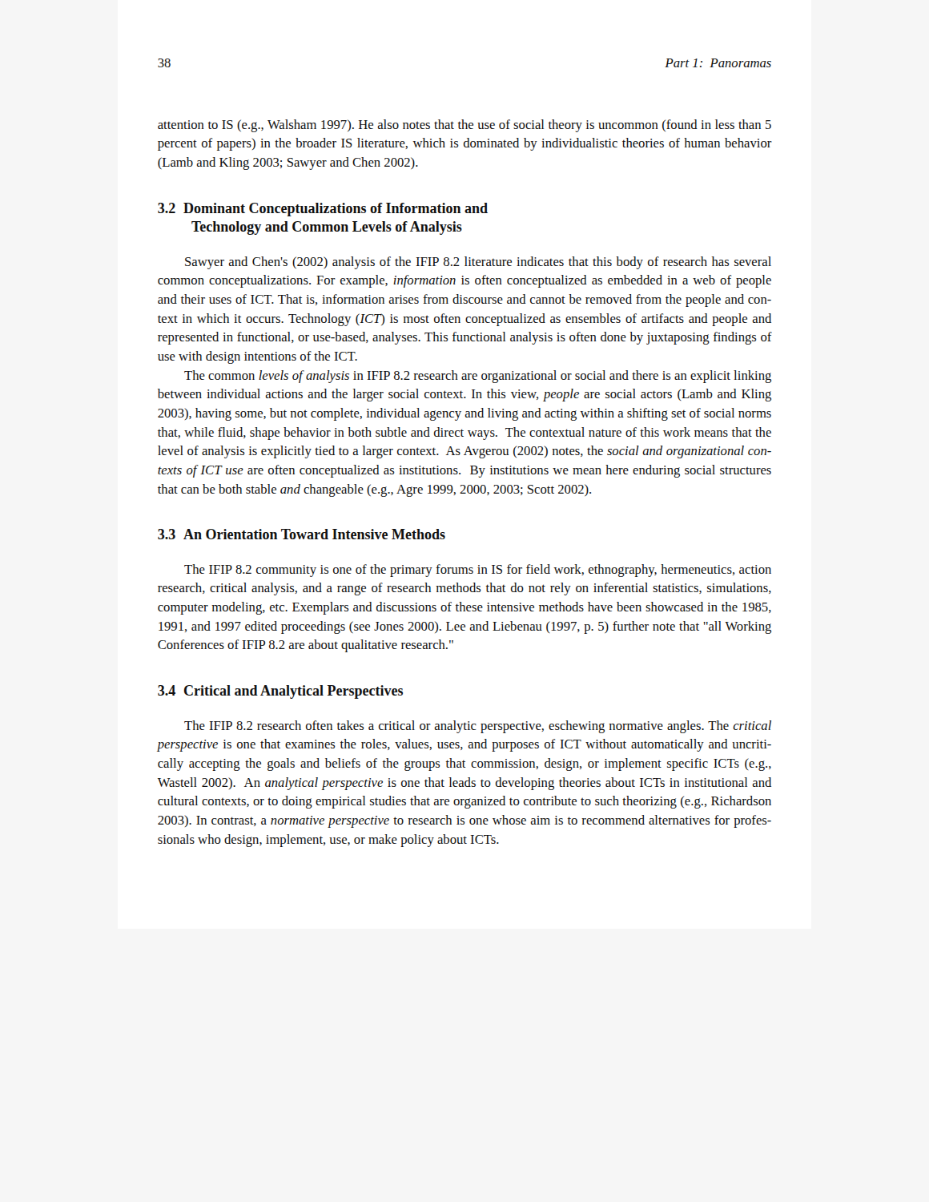38 Part 1: Panoramas
attention to IS (e.g., Walsham 1997). He also notes that the use of social theory is uncommon (found in less than 5 percent of papers) in the broader IS literature, which is dominated by individualistic theories of human behavior (Lamb and Kling 2003; Sawyer and Chen 2002).
3.2 Dominant Conceptualizations of Information andTechnology and Common Levels of Analysis
Sawyer and Chen's (2002) analysis of the IFIP 8.2 literature indicates that this body of research has several common conceptualizations. For example, information is often conceptualized as embedded in a web of people and their uses of ICT. That is, information arises from discourse and cannot be removed from the people and context in which it occurs. Technology (ICT) is most often conceptualized as ensembles of artifacts and people and represented in functional, or use-based, analyses. This functional analysis is often done by juxtaposing findings of use with design intentions of the ICT.
The common levels of analysis in IFIP 8.2 research are organizational or social and there is an explicit linking between individual actions and the larger social context. In this view, people are social actors (Lamb and Kling 2003), having some, but not complete, individual agency and living and acting within a shifting set of social norms that, while fluid, shape behavior in both subtle and direct ways. The contextual nature of this work means that the level of analysis is explicitly tied to a larger context. As Avgerou (2002) notes, the social and organizational contexts of ICT use are often conceptualized as institutions. By institutions we mean here enduring social structures that can be both stable and changeable (e.g., Agre 1999, 2000, 2003; Scott 2002).
3.3 An Orientation Toward Intensive Methods
The IFIP 8.2 community is one of the primary forums in IS for field work, ethnography, hermeneutics, action research, critical analysis, and a range of research methods that do not rely on inferential statistics, simulations, computer modeling, etc. Exemplars and discussions of these intensive methods have been showcased in the 1985, 1991, and 1997 edited proceedings (see Jones 2000). Lee and Liebenau (1997, p. 5) further note that "all Working Conferences of IFIP 8.2 are about qualitative research."
3.4 Critical and Analytical Perspectives
The IFIP 8.2 research often takes a critical or analytic perspective, eschewing normative angles. The critical perspective is one that examines the roles, values, uses, and purposes of ICT without automatically and uncritically accepting the goals and beliefs of the groups that commission, design, or implement specific ICTs (e.g., Wastell 2002). An analytical perspective is one that leads to developing theories about ICTs in institutional and cultural contexts, or to doing empirical studies that are organized to contribute to such theorizing (e.g., Richardson 2003). In contrast, a normative perspective to research is one whose aim is to recommend alternatives for professionals who design, implement, use, or make policy about ICTs.